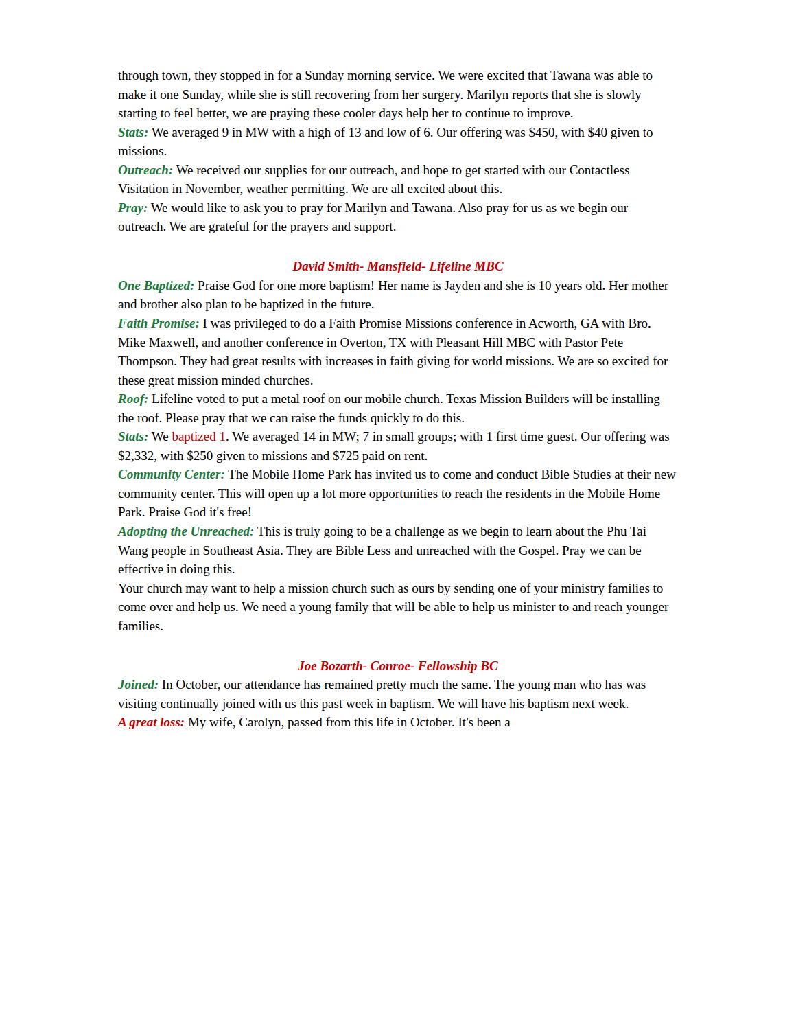through town, they stopped in for a Sunday morning service. We were excited that Tawana was able to make it one Sunday, while she is still recovering from her surgery. Marilyn reports that she is slowly starting to feel better, we are praying these cooler days help her to continue to improve.
Stats: We averaged 9 in MW with a high of 13 and low of 6. Our offering was $450, with $40 given to missions.
Outreach: We received our supplies for our outreach, and hope to get started with our Contactless Visitation in November, weather permitting. We are all excited about this.
Pray: We would like to ask you to pray for Marilyn and Tawana. Also pray for us as we begin our outreach. We are grateful for the prayers and support.
David Smith- Mansfield- Lifeline MBC
One Baptized: Praise God for one more baptism! Her name is Jayden and she is 10 years old. Her mother and brother also plan to be baptized in the future.
Faith Promise: I was privileged to do a Faith Promise Missions conference in Acworth, GA with Bro. Mike Maxwell, and another conference in Overton, TX with Pleasant Hill MBC with Pastor Pete Thompson. They had great results with increases in faith giving for world missions. We are so excited for these great mission minded churches.
Roof: Lifeline voted to put a metal roof on our mobile church. Texas Mission Builders will be installing the roof. Please pray that we can raise the funds quickly to do this.
Stats: We baptized 1. We averaged 14 in MW; 7 in small groups; with 1 first time guest. Our offering was $2,332, with $250 given to missions and $725 paid on rent.
Community Center: The Mobile Home Park has invited us to come and conduct Bible Studies at their new community center. This will open up a lot more opportunities to reach the residents in the Mobile Home Park. Praise God it's free!
Adopting the Unreached: This is truly going to be a challenge as we begin to learn about the Phu Tai Wang people in Southeast Asia. They are Bible Less and unreached with the Gospel. Pray we can be effective in doing this.
Your church may want to help a mission church such as ours by sending one of your ministry families to come over and help us. We need a young family that will be able to help us minister to and reach younger families.
Joe Bozarth- Conroe- Fellowship BC
Joined: In October, our attendance has remained pretty much the same. The young man who has was visiting continually joined with us this past week in baptism. We will have his baptism next week.
A great loss: My wife, Carolyn, passed from this life in October. It's been a